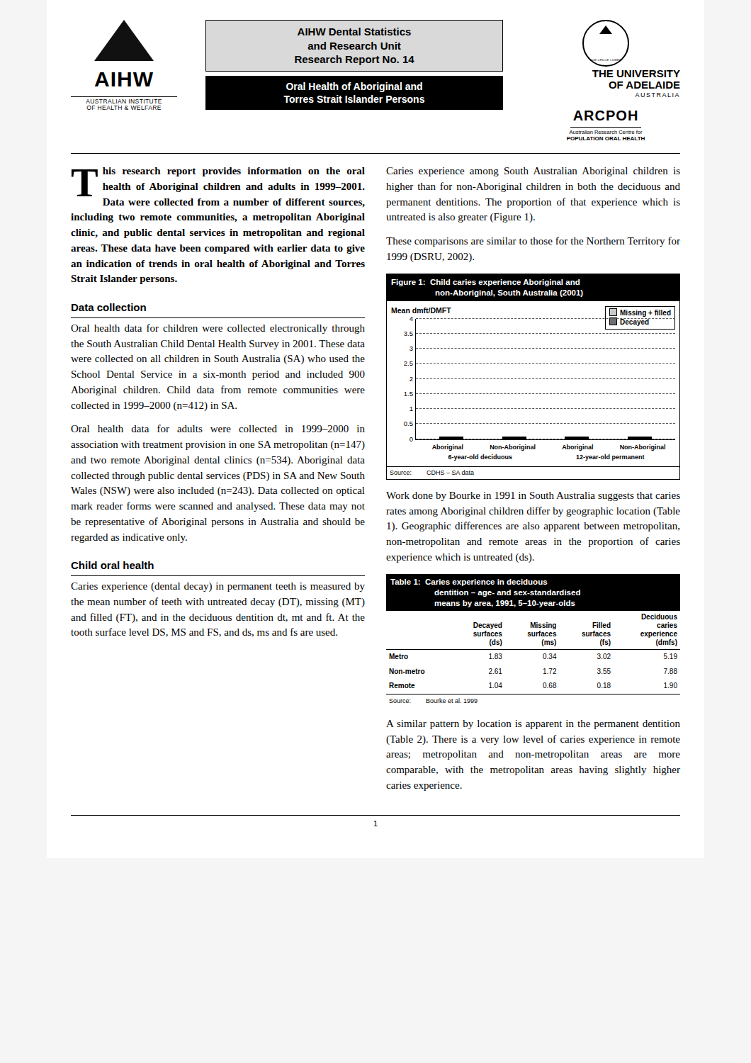AIHW
AUSTRALIAN INSTITUTE
OF HEALTH & WELFARE
AIHW Dental Statistics
and Research Unit
Research Report No. 14
Oral Health of Aboriginal and
Torres Strait Islander Persons
THE UNIVERSITY
OF ADELAIDE
AUSTRALIA
ARCPOH
Australian Research Centre for
POPULATION ORAL HEALTH
This research report provides information on the oral health of Aboriginal children and adults in 1999–2001. Data were collected from a number of different sources, including two remote communities, a metropolitan Aboriginal clinic, and public dental services in metropolitan and regional areas. These data have been compared with earlier data to give an indication of trends in oral health of Aboriginal and Torres Strait Islander persons.
Data collection
Oral health data for children were collected electronically through the South Australian Child Dental Health Survey in 2001. These data were collected on all children in South Australia (SA) who used the School Dental Service in a six-month period and included 900 Aboriginal children. Child data from remote communities were collected in 1999–2000 (n=412) in SA.
Oral health data for adults were collected in 1999–2000 in association with treatment provision in one SA metropolitan (n=147) and two remote Aboriginal dental clinics (n=534). Aboriginal data collected through public dental services (PDS) in SA and New South Wales (NSW) were also included (n=243). Data collected on optical mark reader forms were scanned and analysed. These data may not be representative of Aboriginal persons in Australia and should be regarded as indicative only.
Child oral health
Caries experience (dental decay) in permanent teeth is measured by the mean number of teeth with untreated decay (DT), missing (MT) and filled (FT), and in the deciduous dentition dt, mt and ft. At the tooth surface level DS, MS and FS, and ds, ms and fs are used.
Caries experience among South Australian Aboriginal children is higher than for non-Aboriginal children in both the deciduous and permanent dentitions. The proportion of that experience which is untreated is also greater (Figure 1).
These comparisons are similar to those for the Northern Territory for 1999 (DSRU, 2002).
Figure 1: Child caries experience Aboriginal and
non-Aboriginal, South Australia (2001)
Mean dmft/DMFT
Missing + filled
Decayed
4
3.5
3
2.5
2
1.5
1
0.5
0
Aboriginal
Non-Aboriginal
Aboriginal
Non-Aboriginal
6-year-old deciduous
12-year-old permanent
Source: CDHS – SA data
Work done by Bourke in 1991 in South Australia suggests that caries rates among Aboriginal children differ by geographic location (Table 1). Geographic differences are also apparent between metropolitan, non-metropolitan and remote areas in the proportion of caries experience which is untreated (ds).
Table 1: Caries experience in deciduous dentition – age- and sex-standardised means by area, 1991, 5–10-year-olds
| | Decayed surfaces (ds) | Missing surfaces (ms) | Filled surfaces (fs) | Deciduous caries experience (dmfs) |
| --- | --- | --- | --- | --- |
| Metro | 1.83 | 0.34 | 3.02 | 5.19 |
| Non-metro | 2.61 | 1.72 | 3.55 | 7.88 |
| Remote | 1.04 | 0.68 | 0.18 | 1.90 |
| Source: Bourke et al. 1999 |
A similar pattern by location is apparent in the permanent dentition (Table 2). There is a very low level of caries experience in remote areas; metropolitan and non-metropolitan areas are more comparable, with the metropolitan areas having slightly higher caries experience.
1